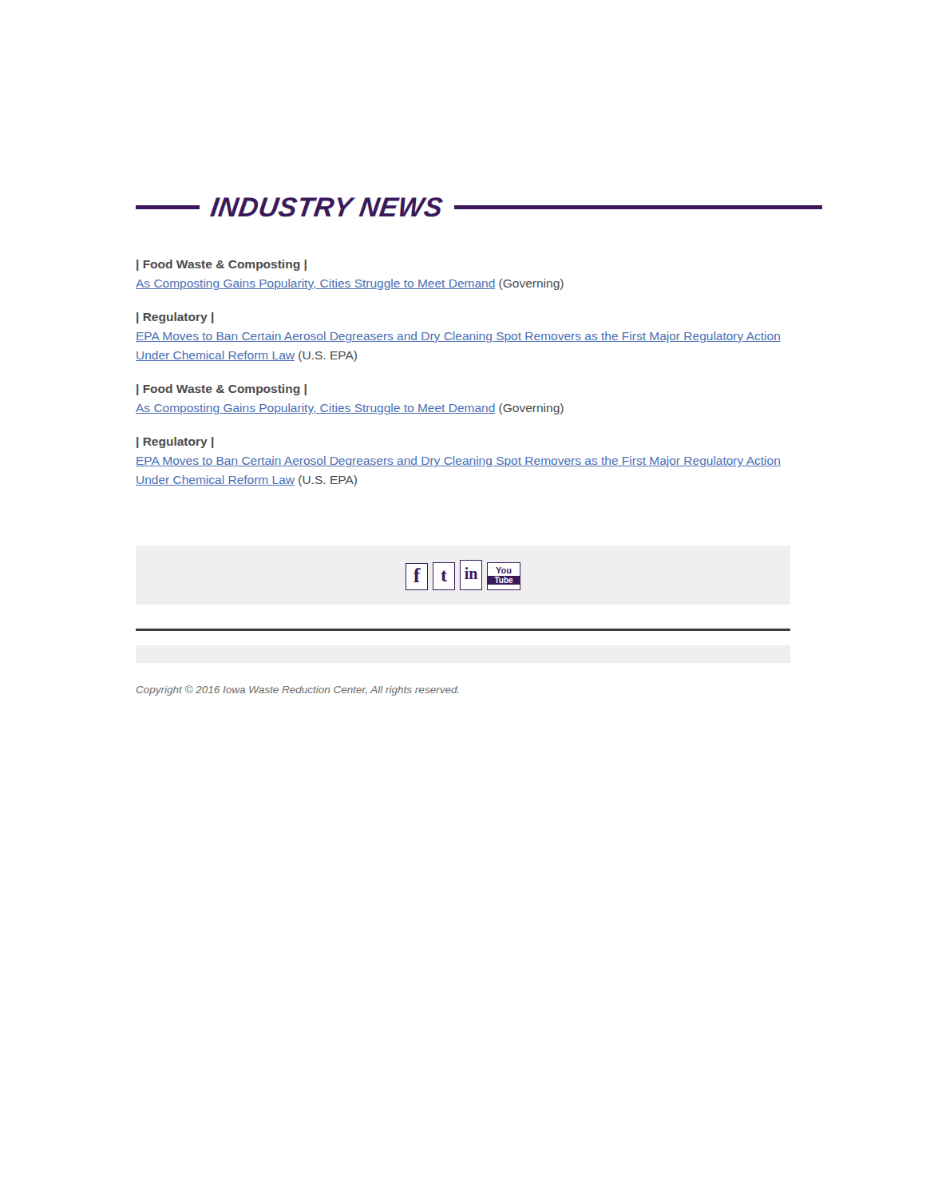INDUSTRY NEWS
| Food Waste & Composting |
As Composting Gains Popularity, Cities Struggle to Meet Demand (Governing)
| Regulatory |
EPA Moves to Ban Certain Aerosol Degreasers and Dry Cleaning Spot Removers as the First Major Regulatory Action Under Chemical Reform Law (U.S. EPA)
| Food Waste & Composting |
As Composting Gains Popularity, Cities Struggle to Meet Demand (Governing)
| Regulatory |
EPA Moves to Ban Certain Aerosol Degreasers and Dry Cleaning Spot Removers as the First Major Regulatory Action Under Chemical Reform Law (U.S. EPA)
f t in You Tube
Copyright © 2016 Iowa Waste Reduction Center, All rights reserved.